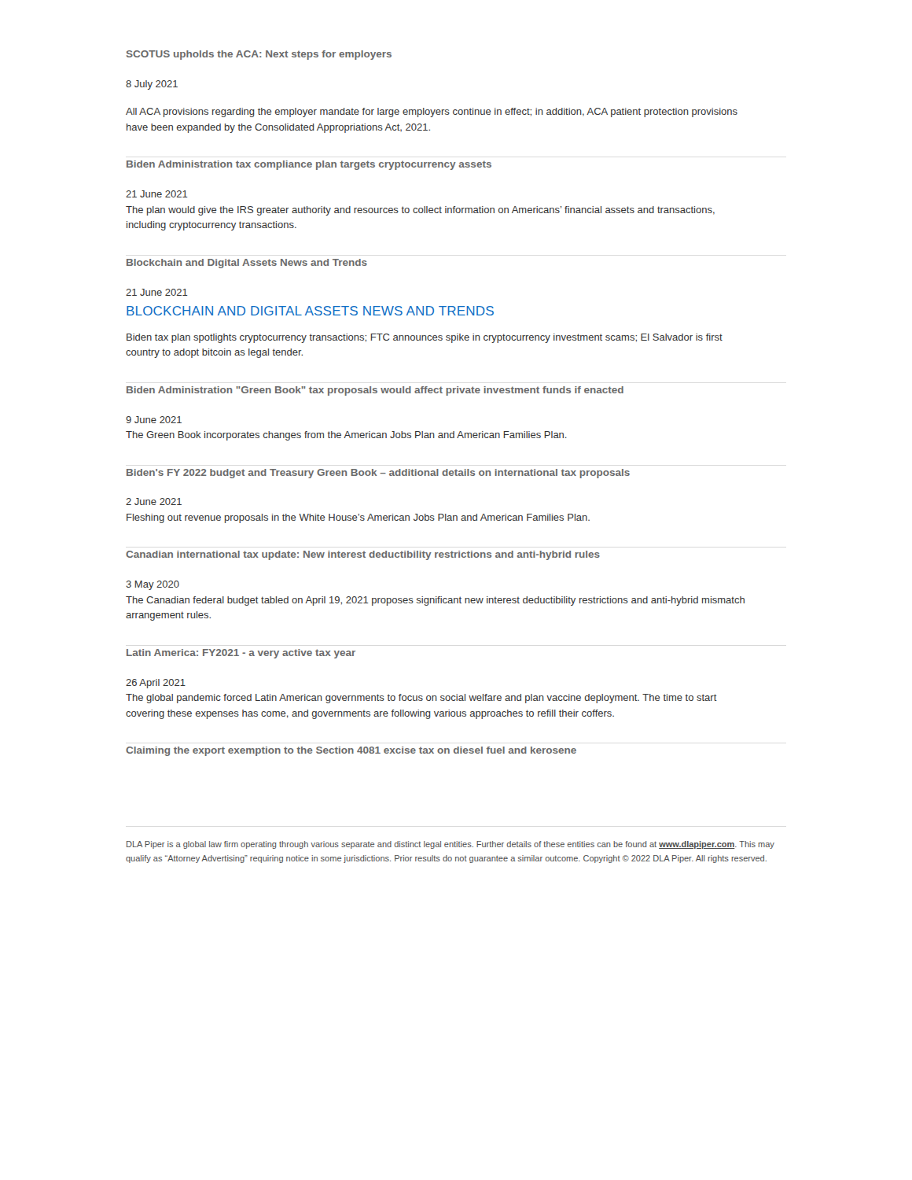SCOTUS upholds the ACA: Next steps for employers
8 July 2021
All ACA provisions regarding the employer mandate for large employers continue in effect; in addition, ACA patient protection provisions have been expanded by the Consolidated Appropriations Act, 2021.
Biden Administration tax compliance plan targets cryptocurrency assets
21 June 2021
The plan would give the IRS greater authority and resources to collect information on Americans’ financial assets and transactions, including cryptocurrency transactions.
Blockchain and Digital Assets News and Trends
21 June 2021
BLOCKCHAIN AND DIGITAL ASSETS NEWS AND TRENDS
Biden tax plan spotlights cryptocurrency transactions; FTC announces spike in cryptocurrency investment scams; El Salvador is first country to adopt bitcoin as legal tender.
Biden Administration "Green Book" tax proposals would affect private investment funds if enacted
9 June 2021
The Green Book incorporates changes from the American Jobs Plan and American Families Plan.
Biden's FY 2022 budget and Treasury Green Book – additional details on international tax proposals
2 June 2021
Fleshing out revenue proposals in the White House’s American Jobs Plan and American Families Plan.
Canadian international tax update: New interest deductibility restrictions and anti-hybrid rules
3 May 2020
The Canadian federal budget tabled on April 19, 2021 proposes significant new interest deductibility restrictions and anti-hybrid mismatch arrangement rules.
Latin America: FY2021 - a very active tax year
26 April 2021
The global pandemic forced Latin American governments to focus on social welfare and plan vaccine deployment. The time to start covering these expenses has come, and governments are following various approaches to refill their coffers.
Claiming the export exemption to the Section 4081 excise tax on diesel fuel and kerosene
DLA Piper is a global law firm operating through various separate and distinct legal entities. Further details of these entities can be found at www.dlapiper.com. This may qualify as “Attorney Advertising” requiring notice in some jurisdictions. Prior results do not guarantee a similar outcome. Copyright © 2022 DLA Piper. All rights reserved.